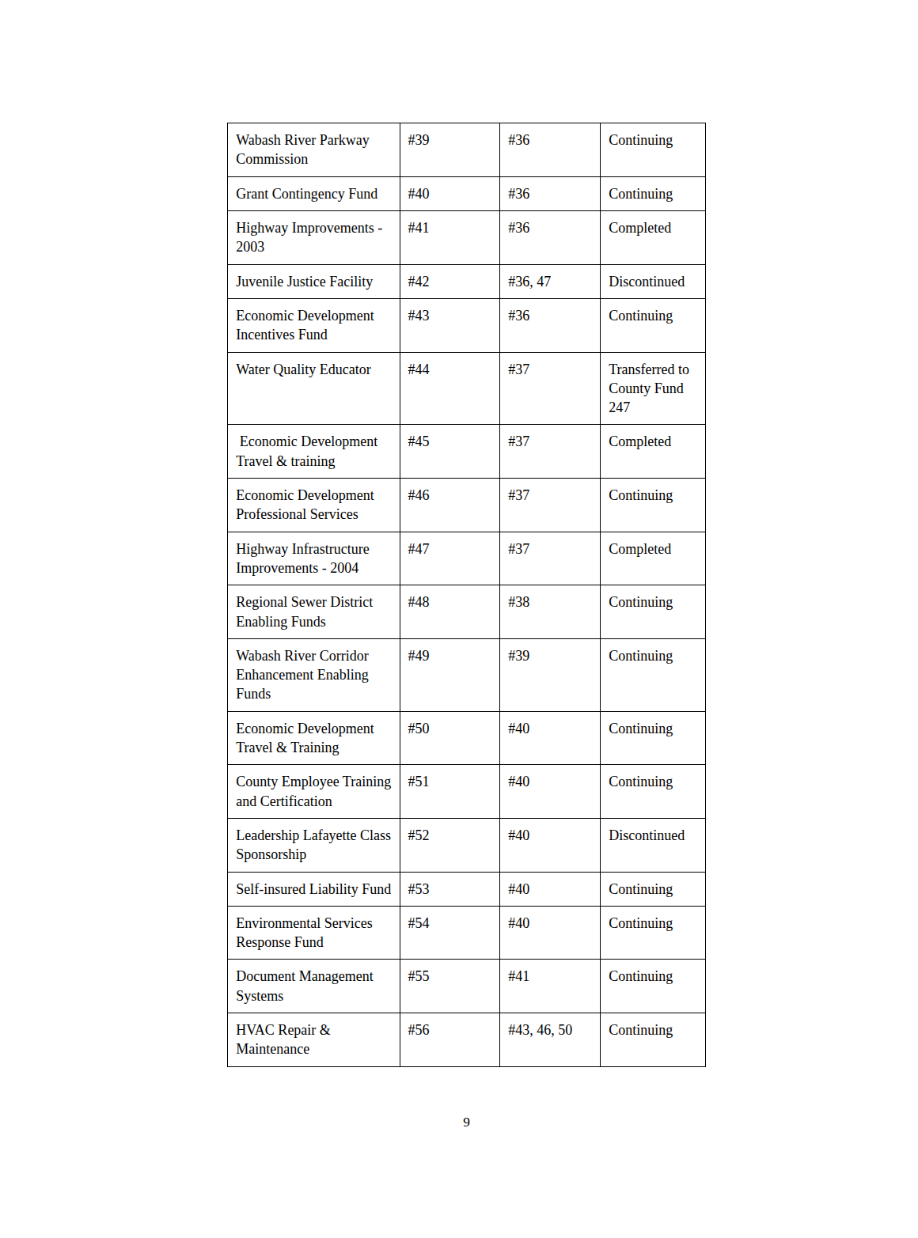| Wabash River Parkway Commission | #39 | #36 | Continuing |
| Grant Contingency Fund | #40 | #36 | Continuing |
| Highway Improvements - 2003 | #41 | #36 | Completed |
| Juvenile Justice Facility | #42 | #36, 47 | Discontinued |
| Economic Development Incentives Fund | #43 | #36 | Continuing |
| Water Quality Educator | #44 | #37 | Transferred to County Fund 247 |
| Economic Development Travel & training | #45 | #37 | Completed |
| Economic Development Professional Services | #46 | #37 | Continuing |
| Highway Infrastructure Improvements - 2004 | #47 | #37 | Completed |
| Regional Sewer District Enabling Funds | #48 | #38 | Continuing |
| Wabash River Corridor Enhancement Enabling Funds | #49 | #39 | Continuing |
| Economic Development Travel & Training | #50 | #40 | Continuing |
| County Employee Training and Certification | #51 | #40 | Continuing |
| Leadership Lafayette Class Sponsorship | #52 | #40 | Discontinued |
| Self-insured Liability Fund | #53 | #40 | Continuing |
| Environmental Services Response Fund | #54 | #40 | Continuing |
| Document Management Systems | #55 | #41 | Continuing |
| HVAC Repair & Maintenance | #56 | #43, 46, 50 | Continuing |
9